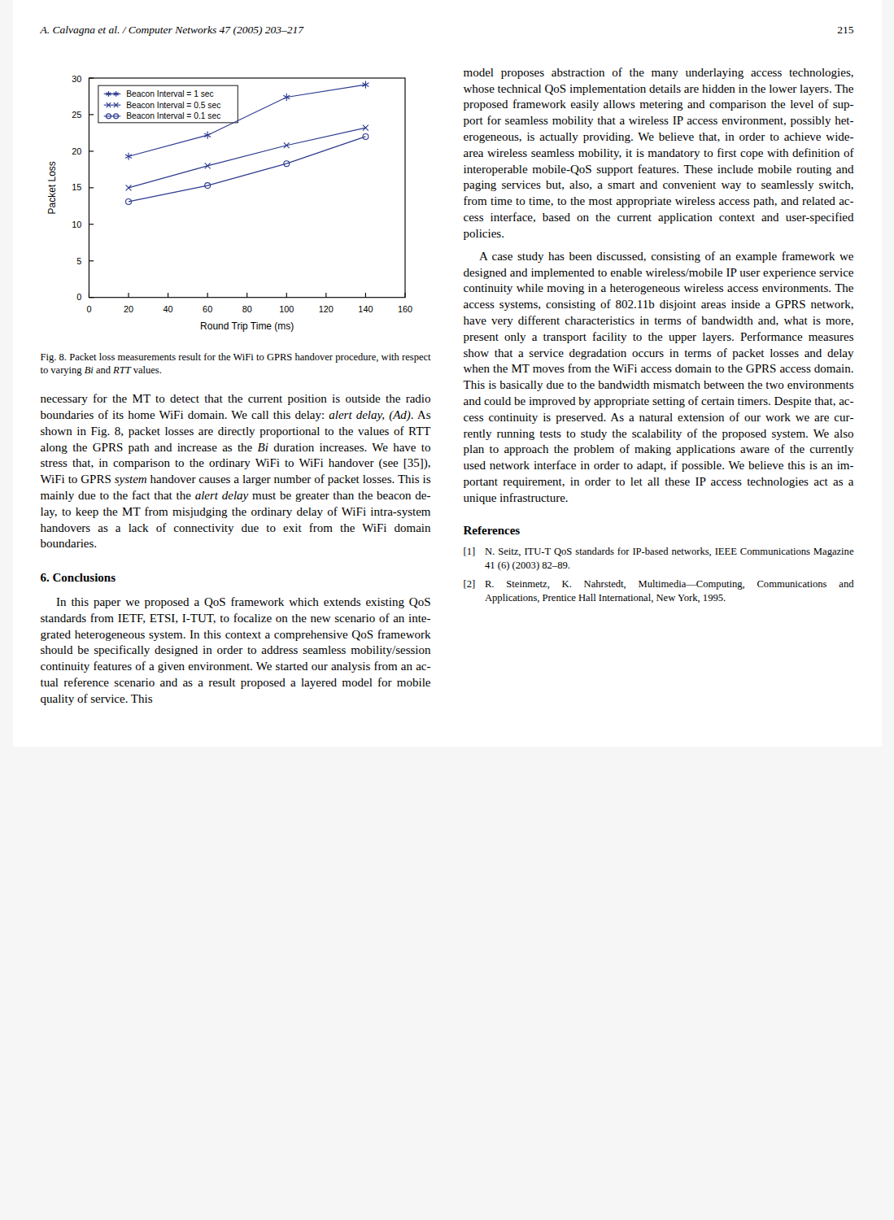A. Calvagna et al. / Computer Networks 47 (2005) 203–217 215
0 5 10 15 20 25 30 0 20 40 60 80 100 120 140 160 Round Trip Time (ms) Packet Loss Beacon Interval = 1 sec Beacon Interval = 0.5 sec Beacon Interval = 0.1 sec
Fig. 8. Packet loss measurements result for the WiFi to GPRS handover procedure, with respect to varying Bi and RTT values.
necessary for the MT to detect that the current position is outside the radio boundaries of its home WiFi domain. We call this delay: alert delay, (Ad). As shown in Fig. 8, packet losses are directly proportional to the values of RTT along the GPRS path and increase as the Bi duration increases. We have to stress that, in comparison to the ordinary WiFi to WiFi handover (see [35]), WiFi to GPRS system handover causes a larger number of packet losses. This is mainly due to the fact that the alert delay must be greater than the beacon delay, to keep the MT from misjudging the ordinary delay of WiFi intra-system handovers as a lack of connectivity due to exit from the WiFi domain boundaries.
6. Conclusions
In this paper we proposed a QoS framework which extends existing QoS standards from IETF, ETSI, I-TUT, to focalize on the new scenario of an integrated heterogeneous system. In this context a comprehensive QoS framework should be specifically designed in order to address seamless mobility/session continuity features of a given environment. We started our analysis from an actual reference scenario and as a result proposed a layered model for mobile quality of service. This
model proposes abstraction of the many underlaying access technologies, whose technical QoS implementation details are hidden in the lower layers. The proposed framework easily allows metering and comparison the level of support for seamless mobility that a wireless IP access environment, possibly heterogeneous, is actually providing. We believe that, in order to achieve wide-area wireless seamless mobility, it is mandatory to first cope with definition of interoperable mobile-QoS support features. These include mobile routing and paging services but, also, a smart and convenient way to seamlessly switch, from time to time, to the most appropriate wireless access path, and related access interface, based on the current application context and user-specified policies.
A case study has been discussed, consisting of an example framework we designed and implemented to enable wireless/mobile IP user experience service continuity while moving in a heterogeneous wireless access environments. The access systems, consisting of 802.11b disjoint areas inside a GPRS network, have very different characteristics in terms of bandwidth and, what is more, present only a transport facility to the upper layers. Performance measures show that a service degradation occurs in terms of packet losses and delay when the MT moves from the WiFi access domain to the GPRS access domain. This is basically due to the bandwidth mismatch between the two environments and could be improved by appropriate setting of certain timers. Despite that, access continuity is preserved. As a natural extension of our work we are currently running tests to study the scalability of the proposed system. We also plan to approach the problem of making applications aware of the currently used network interface in order to adapt, if possible. We believe this is an important requirement, in order to let all these IP access technologies act as a unique infrastructure.
References
[1] N. Seitz, ITU-T QoS standards for IP-based networks, IEEE Communications Magazine 41 (6) (2003) 82–89.
[2] R. Steinmetz, K. Nahrstedt, Multimedia—Computing, Communications and Applications, Prentice Hall International, New York, 1995.